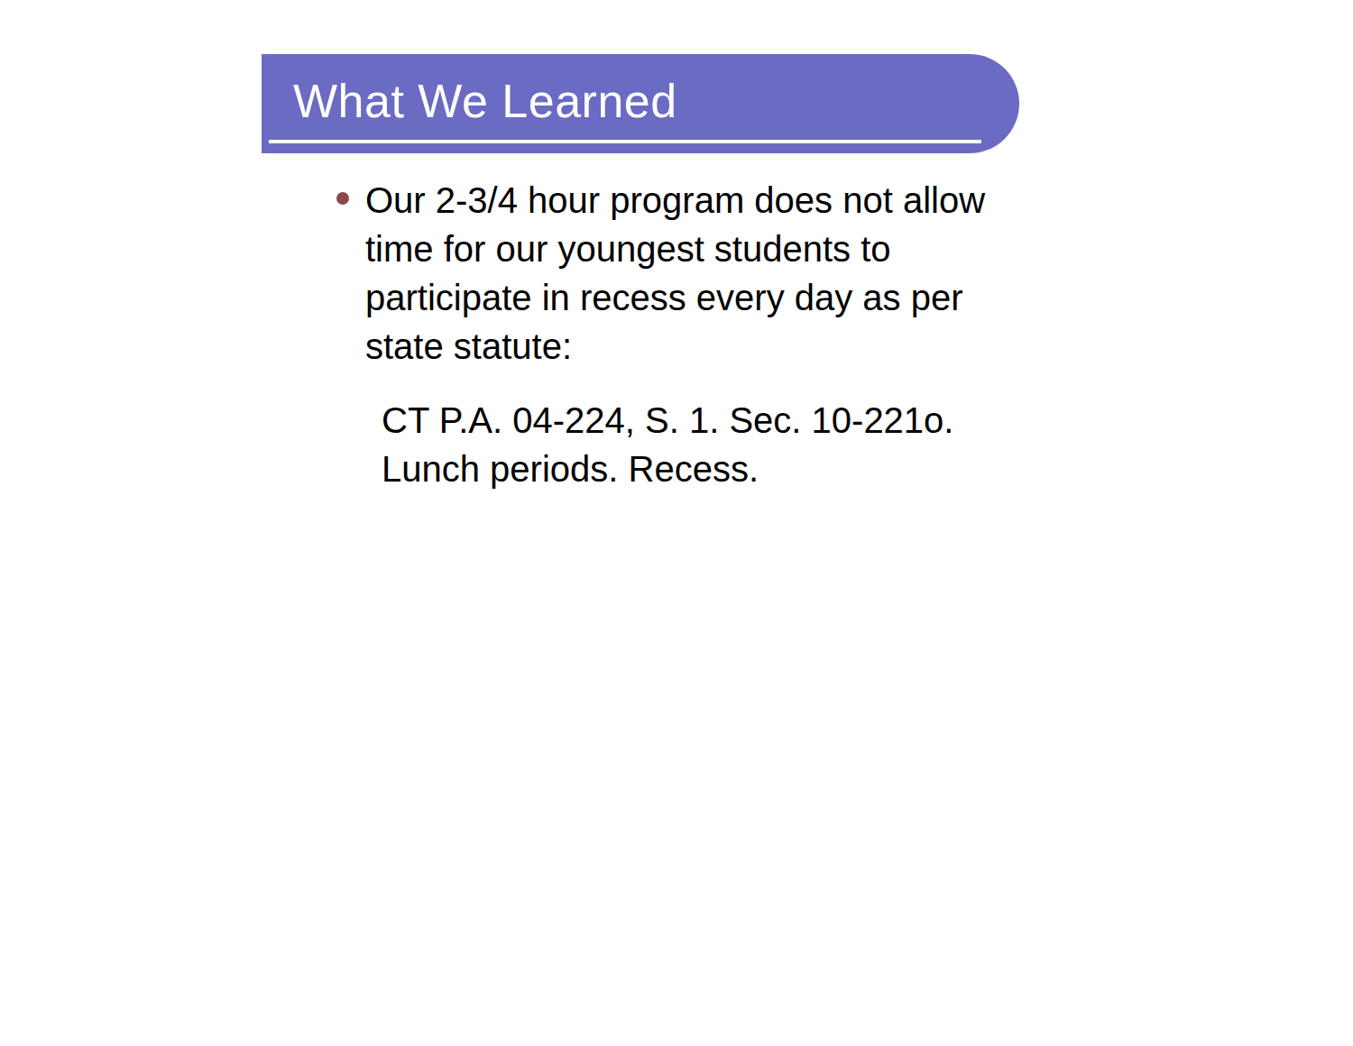What We Learned
Our 2-3/4 hour program does not allow time for our youngest students to participate in recess every day as per state statute: CT P.A. 04-224, S. 1. Sec. 10-221o. Lunch periods. Recess.